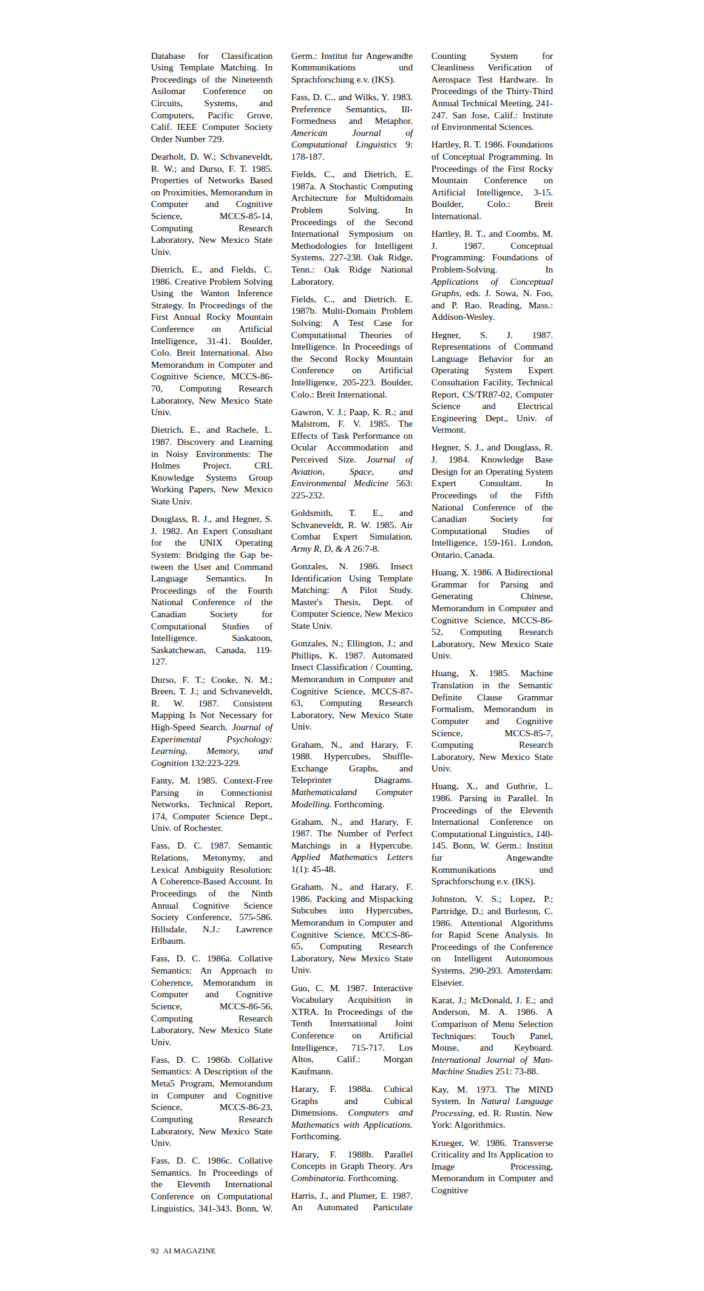Database for Classification Using Template Matching. In Proceedings of the Nineteenth Asilomar Conference on Circuits, Systems, and Computers, Pacific Grove, Calif. IEEE Computer Society Order Number 729.
Dearholt, D. W.; Schvaneveldt, R. W.; and Durso, F. T. 1985. Properties of Networks Based on Proximities, Memorandum in Computer and Cognitive Science, MCCS-85-14, Computing Research Laboratory, New Mexico State Univ.
Dietrich, E., and Fields, C. 1986. Creative Problem Solving Using the Wanton Inference Strategy. In Proceedings of the First Annual Rocky Mountain Conference on Artificial Intelligence, 31-41. Boulder, Colo. Breit International. Also Memorandum in Computer and Cognitive Science, MCCS-86-70, Computing Research Laboratory, New Mexico State Univ.
Dietrich, E., and Rachele, L. 1987. Discovery and Learning in Noisy Environments: The Holmes Project. CRL Knowledge Systems Group Working Papers, New Mexico State Univ.
Douglass, R. J., and Hegner, S. J. 1982. An Expert Consultant for the UNIX Operating System: Bridging the Gap between the User and Command Language Semantics. In Proceedings of the Fourth National Conference of the Canadian Society for Computational Studies of Intelligence. Saskatoon, Saskatchewan, Canada, 119-127.
Durso, F. T.; Cooke, N. M.; Breen, T. J.; and Schvaneveldt, R. W. 1987. Consistent Mapping Is Not Necessary for High-Speed Search. Journal of Experimental Psychology: Learning, Memory, and Cognition 132:223-229.
Fanty, M. 1985. Context-Free Parsing in Connectionist Networks, Technical Report, 174, Computer Science Dept., Univ. of Rochester.
Fass, D. C. 1987. Semantic Relations, Metonymy, and Lexical Ambiguity Resolution: A Coherence-Based Account. In Proceedings of the Ninth Annual Cognitive Science Society Conference, 575-586. Hillsdale, N.J.: Lawrence Erlbaum.
Fass, D. C. 1986a. Collative Semantics: An Approach to Coherence, Memorandum in Computer and Cognitive Science, MCCS-86-56, Computing Research Laboratory, New Mexico State Univ.
Fass, D. C. 1986b. Collative Semantics: A Description of the Meta5 Program, Memorandum in Computer and Cognitive Science, MCCS-86-23, Computing Research Laboratory, New Mexico State Univ.
Fass, D. C. 1986c. Collative Semantics. In Proceedings of the Eleventh International Conference on Computational Linguistics, 341-343. Bonn, W. Germ.: Institut fur Angewandte Kommunikations und Sprachforschung e.v. (IKS).
Fass, D. C., and Wilks, Y. 1983. Preference Semantics, Ill-Formedness and Metaphor. American Journal of Computational Linguistics 9: 178-187.
Fields, C., and Dietrich, E. 1987a. A Stochastic Computing Architecture for Multidomain Problem Solving. In Proceedings of the Second International Symposium on Methodologies for Intelligent Systems, 227-238. Oak Ridge, Tenn.: Oak Ridge National Laboratory.
Fields, C., and Dietrich. E. 1987b. Multi-Domain Problem Solving: A Test Case for Computational Theories of Intelligence. In Proceedings of the Second Rocky Mountain Conference on Artificial Intelligence, 205-223. Boulder, Colo.: Breit International.
Gawron, V. J.; Paap, K. R.; and Malstrom, F. V. 1985. The Effects of Task Performance on Ocular Accommodation and Perceived Size. Journal of Aviation, Space, and Environmental Medicine 563: 225-232.
Goldsmith, T. E., and Schvaneveldt, R. W. 1985. Air Combat Expert Simulation. Army R, D, & A 26:7-8.
Gonzales, N. 1986. Insect Identification Using Template Matching: A Pilot Study. Master's Thesis, Dept. of Computer Science, New Mexico State Univ.
Gonzales, N.; Ellington, J.; and Phillips, K. 1987. Automated Insect Classification / Counting, Memorandum in Computer and Cognitive Science, MCCS-87-63, Computing Research Laboratory, New Mexico State Univ.
Graham, N., and Harary, F. 1988. Hypercubes, Shuffle-Exchange Graphs, and Teleprinter Diagrams. Mathematicaland Computer Modelling. Forthcoming.
Graham, N., and Harary, F. 1987. The Number of Perfect Matchings in a Hypercube. Applied Mathematics Letters 1(1): 45-48.
Graham, N., and Harary, F. 1986. Packing and Mispacking Subcubes into Hypercubes, Memorandum in Computer and Cognitive Science, MCCS-86-65, Computing Research Laboratory, New Mexico State Univ.
Guo, C. M. 1987. Interactive Vocabulary Acquisition in XTRA. In Proceedings of the Tenth International Joint Conference on Artificial Intelligence, 715-717. Los Altos, Calif.: Morgan Kaufmann.
Harary, F. 1988a. Cubical Graphs and Cubical Dimensions. Computers and Mathematics with Applications. Forthcoming.
Harary, F. 1988b. Parallel Concepts in Graph Theory. Ars Combinatoria. Forthcoming.
Harris, J., and Plumer, E. 1987. An Automated Particulate Counting System for Cleanliness Verification of Aerospace Test Hardware. In Proceedings of the Thirty-Third Annual Technical Meeting, 241-247. San Jose, Calif.: Institute of Environmental Sciences.
Hartley, R. T. 1986. Foundations of Conceptual Programming. In Proceedings of the First Rocky Mountain Conference on Artificial Intelligence, 3-15. Boulder, Colo.: Breit International.
Hartley, R. T., and Coombs, M. J. 1987. Conceptual Programming: Foundations of Problem-Solving. In Applications of Conceptual Graphs, eds. J. Sowa, N. Foo, and P. Rao. Reading, Mass.: Addison-Wesley.
Hegner, S. J. 1987. Representations of Command Language Behavior for an Operating System Expert Consultation Facility, Technical Report, CS/TR87-02, Computer Science and Electrical Engineering Dept., Univ. of Vermont.
Hegner, S. J., and Douglass, R. J. 1984. Knowledge Base Design for an Operating System Expert Consultant. In Proceedings of the Fifth National Conference of the Canadian Society for Computational Studies of Intelligence, 159-161. London, Ontario, Canada.
Huang, X. 1986. A Bidirectional Grammar for Parsing and Generating Chinese, Memorandum in Computer and Cognitive Science, MCCS-86-52, Computing Research Laboratory, New Mexico State Univ.
Huang, X. 1985. Machine Translation in the Semantic Definite Clause Grammar Formalism, Memorandum in Computer and Cognitive Science, MCCS-85-7, Computing Research Laboratory, New Mexico State Univ.
Huang, X., and Guthrie, L. 1986. Parsing in Parallel. In Proceedings of the Eleventh International Conference on Computational Linguistics, 140-145. Bonn, W. Germ.: Institut fur Angewandte Kommunikations und Sprachforschung e.v. (IKS).
Johnston, V. S.; Lopez, P.; Partridge, D.; and Burleson, C. 1986. Attentional Algorithms for Rapid Scene Analysis. In Proceedings of the Conference on Intelligent Autonomous Systems, 290-293. Amsterdam: Elsevier.
Karat, J.; McDonald, J. E.; and Anderson, M. A. 1986. A Comparison of Menu Selection Techniques: Touch Panel, Mouse, and Keyboard. International Journal of Man-Machine Studies 251: 73-88.
Kay, M. 1973. The MIND System. In Natural Language Processing, ed. R. Rustin. New York: Algorithmics.
Krueger, W. 1986. Transverse Criticality and Its Application to Image Processing, Memorandum in Computer and Cognitive
92 AI MAGAZINE